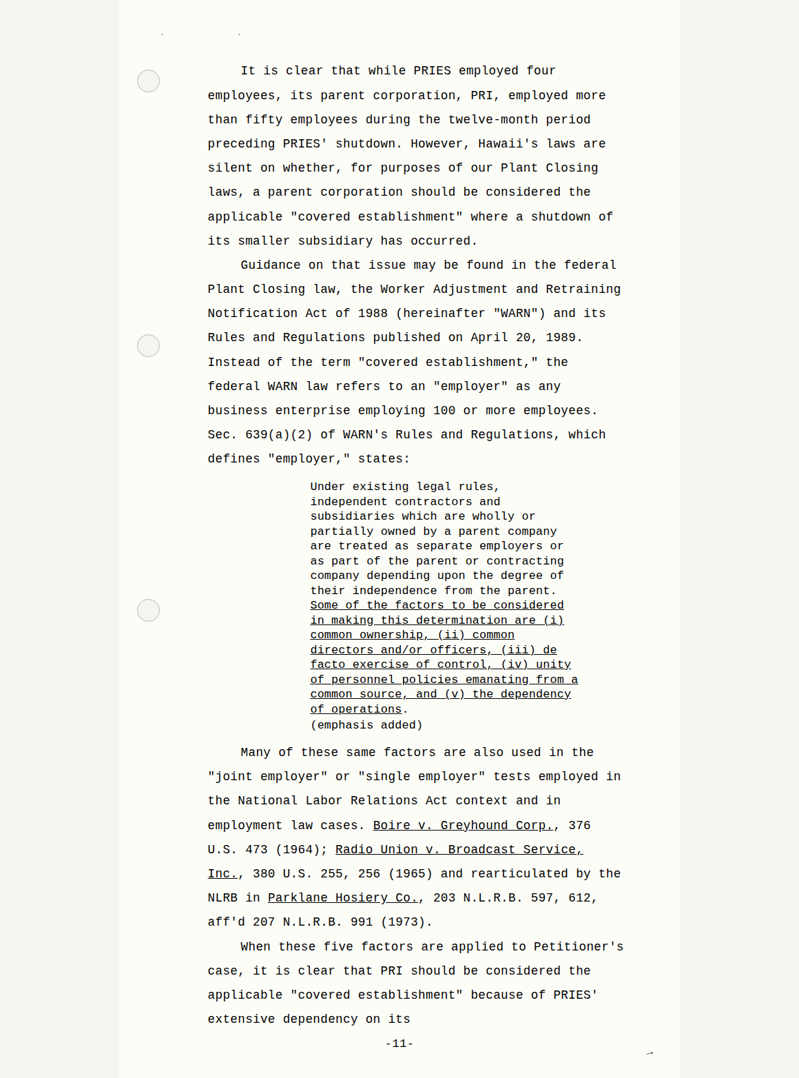. .
It is clear that while PRIES employed four employees, its parent corporation, PRI, employed more than fifty employees during the twelve-month period preceding PRIES' shutdown. However, Hawaii's laws are silent on whether, for purposes of our Plant Closing laws, a parent corporation should be considered the applicable "covered establishment" where a shutdown of its smaller subsidiary has occurred.
Guidance on that issue may be found in the federal Plant Closing law, the Worker Adjustment and Retraining Notification Act of 1988 (hereinafter "WARN") and its Rules and Regulations published on April 20, 1989. Instead of the term "covered establishment," the federal WARN law refers to an "employer" as any business enterprise employing 100 or more employees. Sec. 639(a)(2) of WARN's Rules and Regulations, which defines "employer," states:
Under existing legal rules, independent contractors and subsidiaries which are wholly or partially owned by a parent company are treated as separate employers or as part of the parent or contracting company depending upon the degree of their independence from the parent. Some of the factors to be considered in making this determination are (i) common ownership, (ii) common directors and/or officers, (iii) de facto exercise of control, (iv) unity of personnel policies emanating from a common source, and (v) the dependency of operations.
(emphasis added)
Many of these same factors are also used in the "joint employer" or "single employer" tests employed in the National Labor Relations Act context and in employment law cases. Boire v. Greyhound Corp., 376 U.S. 473 (1964); Radio Union v. Broadcast Service, Inc., 380 U.S. 255, 256 (1965) and rearticulated by the NLRB in Parklane Hosiery Co., 203 N.L.R.B. 597, 612, aff'd 207 N.L.R.B. 991 (1973).
When these five factors are applied to Petitioner's case, it is clear that PRI should be considered the applicable "covered establishment" because of PRIES' extensive dependency on its
-11-
→